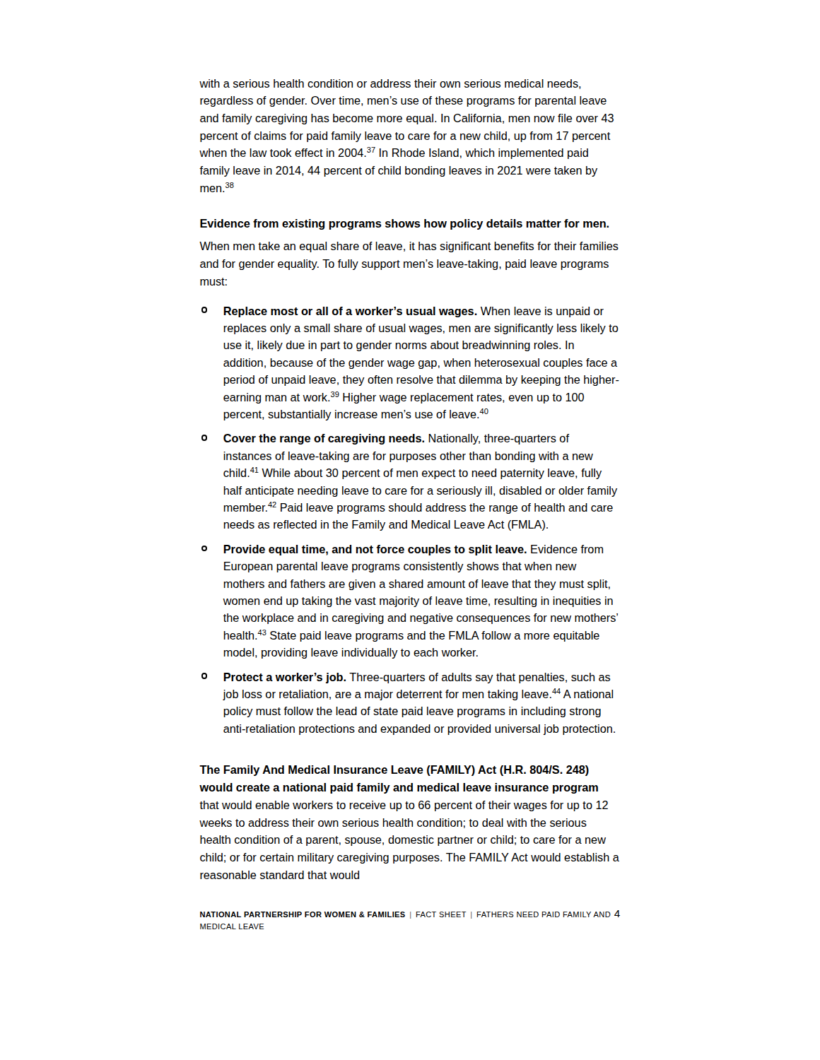with a serious health condition or address their own serious medical needs, regardless of gender. Over time, men’s use of these programs for parental leave and family caregiving has become more equal. In California, men now file over 43 percent of claims for paid family leave to care for a new child, up from 17 percent when the law took effect in 2004.37 In Rhode Island, which implemented paid family leave in 2014, 44 percent of child bonding leaves in 2021 were taken by men.38
Evidence from existing programs shows how policy details matter for men.
When men take an equal share of leave, it has significant benefits for their families and for gender equality. To fully support men’s leave-taking, paid leave programs must:
Replace most or all of a worker’s usual wages. When leave is unpaid or replaces only a small share of usual wages, men are significantly less likely to use it, likely due in part to gender norms about breadwinning roles. In addition, because of the gender wage gap, when heterosexual couples face a period of unpaid leave, they often resolve that dilemma by keeping the higher-earning man at work.39 Higher wage replacement rates, even up to 100 percent, substantially increase men’s use of leave.40
Cover the range of caregiving needs. Nationally, three-quarters of instances of leave-taking are for purposes other than bonding with a new child.41 While about 30 percent of men expect to need paternity leave, fully half anticipate needing leave to care for a seriously ill, disabled or older family member.42 Paid leave programs should address the range of health and care needs as reflected in the Family and Medical Leave Act (FMLA).
Provide equal time, and not force couples to split leave. Evidence from European parental leave programs consistently shows that when new mothers and fathers are given a shared amount of leave that they must split, women end up taking the vast majority of leave time, resulting in inequities in the workplace and in caregiving and negative consequences for new mothers’ health.43 State paid leave programs and the FMLA follow a more equitable model, providing leave individually to each worker.
Protect a worker’s job. Three-quarters of adults say that penalties, such as job loss or retaliation, are a major deterrent for men taking leave.44 A national policy must follow the lead of state paid leave programs in including strong anti-retaliation protections and expanded or provided universal job protection.
The Family And Medical Insurance Leave (FAMILY) Act (H.R. 804/S. 248) would create a national paid family and medical leave insurance program that would enable workers to receive up to 66 percent of their wages for up to 12 weeks to address their own serious health condition; to deal with the serious health condition of a parent, spouse, domestic partner or child; to care for a new child; or for certain military caregiving purposes. The FAMILY Act would establish a reasonable standard that would
National Partnership for Women & Families|Fact Sheet|Fathers Need Paid Family and Medical Leave
4